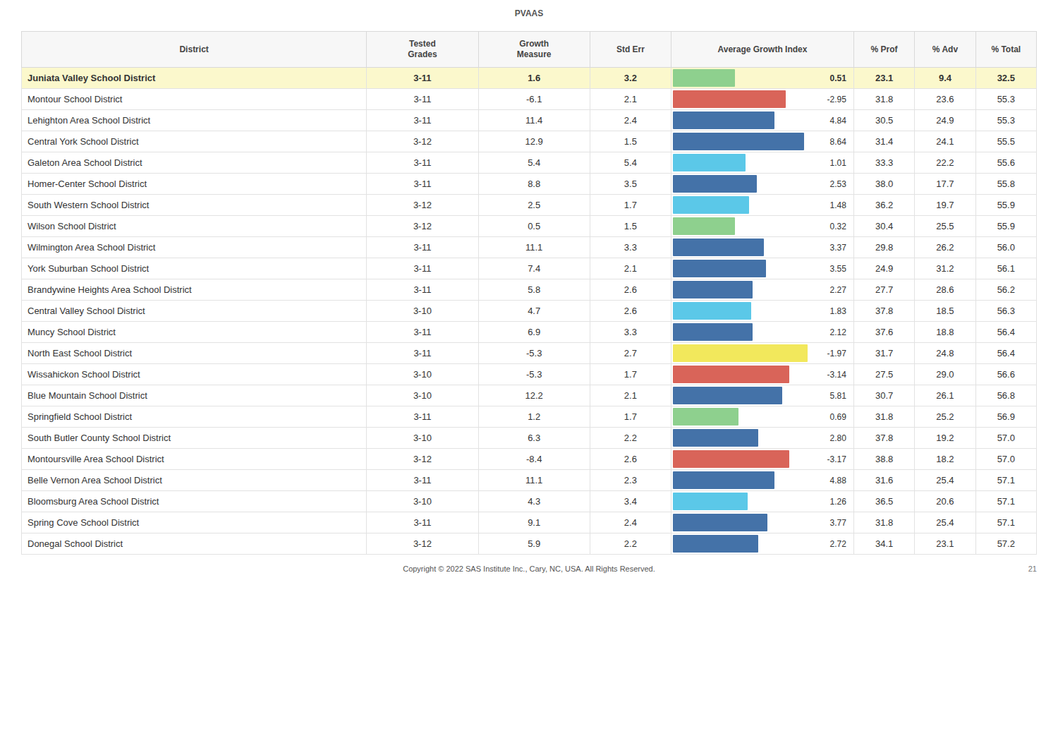PVAAS
| District | Tested Grades | Growth Measure | Std Err | Average Growth Index | % Prof | % Adv | % Total |
| --- | --- | --- | --- | --- | --- | --- | --- |
| Juniata Valley School District | 3-11 | 1.6 | 3.2 | 0.51 | 23.1 | 9.4 | 32.5 |
| Montour School District | 3-11 | -6.1 | 2.1 | -2.95 | 31.8 | 23.6 | 55.3 |
| Lehighton Area School District | 3-11 | 11.4 | 2.4 | 4.84 | 30.5 | 24.9 | 55.3 |
| Central York School District | 3-12 | 12.9 | 1.5 | 8.64 | 31.4 | 24.1 | 55.5 |
| Galeton Area School District | 3-11 | 5.4 | 5.4 | 1.01 | 33.3 | 22.2 | 55.6 |
| Homer-Center School District | 3-11 | 8.8 | 3.5 | 2.53 | 38.0 | 17.7 | 55.8 |
| South Western School District | 3-12 | 2.5 | 1.7 | 1.48 | 36.2 | 19.7 | 55.9 |
| Wilson School District | 3-12 | 0.5 | 1.5 | 0.32 | 30.4 | 25.5 | 55.9 |
| Wilmington Area School District | 3-11 | 11.1 | 3.3 | 3.37 | 29.8 | 26.2 | 56.0 |
| York Suburban School District | 3-11 | 7.4 | 2.1 | 3.55 | 24.9 | 31.2 | 56.1 |
| Brandywine Heights Area School District | 3-11 | 5.8 | 2.6 | 2.27 | 27.7 | 28.6 | 56.2 |
| Central Valley School District | 3-10 | 4.7 | 2.6 | 1.83 | 37.8 | 18.5 | 56.3 |
| Muncy School District | 3-11 | 6.9 | 3.3 | 2.12 | 37.6 | 18.8 | 56.4 |
| North East School District | 3-11 | -5.3 | 2.7 | -1.97 | 31.7 | 24.8 | 56.4 |
| Wissahickon School District | 3-10 | -5.3 | 1.7 | -3.14 | 27.5 | 29.0 | 56.6 |
| Blue Mountain School District | 3-10 | 12.2 | 2.1 | 5.81 | 30.7 | 26.1 | 56.8 |
| Springfield School District | 3-11 | 1.2 | 1.7 | 0.69 | 31.8 | 25.2 | 56.9 |
| South Butler County School District | 3-10 | 6.3 | 2.2 | 2.80 | 37.8 | 19.2 | 57.0 |
| Montoursville Area School District | 3-12 | -8.4 | 2.6 | -3.17 | 38.8 | 18.2 | 57.0 |
| Belle Vernon Area School District | 3-11 | 11.1 | 2.3 | 4.88 | 31.6 | 25.4 | 57.1 |
| Bloomsburg Area School District | 3-10 | 4.3 | 3.4 | 1.26 | 36.5 | 20.6 | 57.1 |
| Spring Cove School District | 3-11 | 9.1 | 2.4 | 3.77 | 31.8 | 25.4 | 57.1 |
| Donegal School District | 3-12 | 5.9 | 2.2 | 2.72 | 34.1 | 23.1 | 57.2 |
Copyright © 2022 SAS Institute Inc., Cary, NC, USA. All Rights Reserved. 21